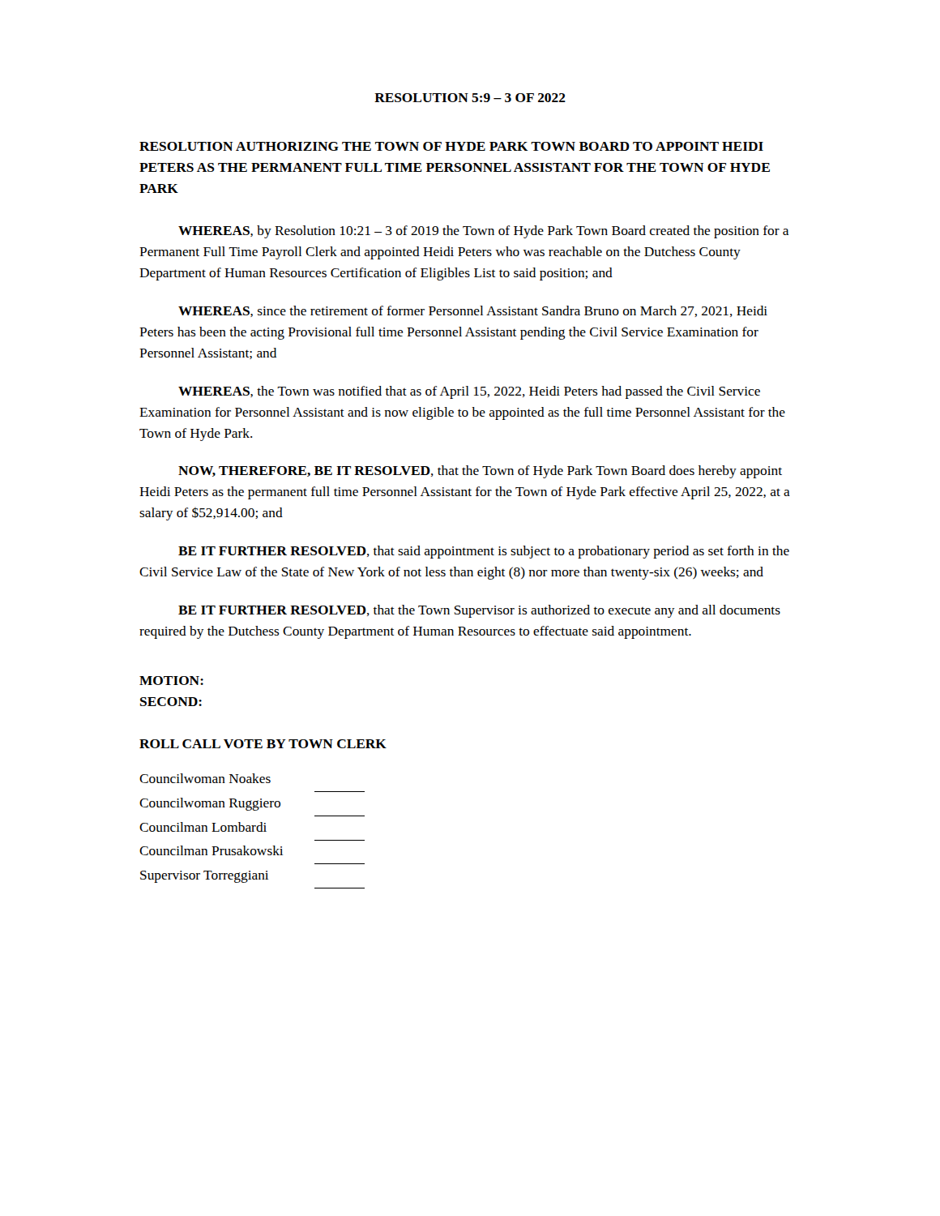RESOLUTION 5:9 – 3 OF 2022
RESOLUTION AUTHORIZING THE TOWN OF HYDE PARK TOWN BOARD TO APPOINT HEIDI PETERS AS THE PERMANENT FULL TIME PERSONNEL ASSISTANT FOR THE TOWN OF HYDE PARK
WHEREAS, by Resolution 10:21 – 3 of 2019 the Town of Hyde Park Town Board created the position for a Permanent Full Time Payroll Clerk and appointed Heidi Peters who was reachable on the Dutchess County Department of Human Resources Certification of Eligibles List to said position; and
WHEREAS, since the retirement of former Personnel Assistant Sandra Bruno on March 27, 2021, Heidi Peters has been the acting Provisional full time Personnel Assistant pending the Civil Service Examination for Personnel Assistant; and
WHEREAS, the Town was notified that as of April 15, 2022, Heidi Peters had passed the Civil Service Examination for Personnel Assistant and is now eligible to be appointed as the full time Personnel Assistant for the Town of Hyde Park.
NOW, THEREFORE, BE IT RESOLVED, that the Town of Hyde Park Town Board does hereby appoint Heidi Peters as the permanent full time Personnel Assistant for the Town of Hyde Park effective April 25, 2022, at a salary of $52,914.00; and
BE IT FURTHER RESOLVED, that said appointment is subject to a probationary period as set forth in the Civil Service Law of the State of New York of not less than eight (8) nor more than twenty-six (26) weeks; and
BE IT FURTHER RESOLVED, that the Town Supervisor is authorized to execute any and all documents required by the Dutchess County Department of Human Resources to effectuate said appointment.
MOTION:
SECOND:
ROLL CALL VOTE BY TOWN CLERK
| Councilwoman Noakes | |
| Councilwoman Ruggiero | |
| Councilman Lombardi | |
| Councilman Prusakowski | |
| Supervisor Torreggiani | |